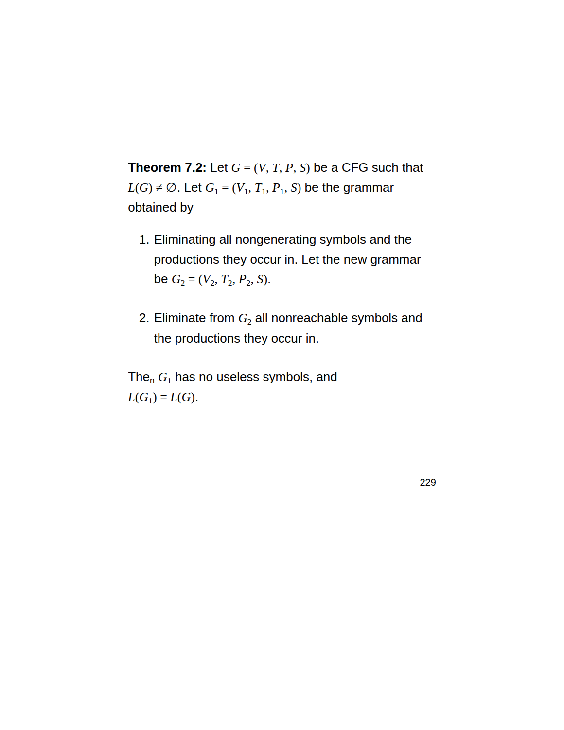Theorem 7.2: Let G = (V, T, P, S) be a CFG such that L(G) ≠ ∅. Let G1 = (V1, T1, P1, S) be the grammar obtained by
Eliminating all nongenerating symbols and the productions they occur in. Let the new grammar be G2 = (V2, T2, P2, S).
Eliminate from G2 all nonreachable symbols and the productions they occur in.
Then G1 has no useless symbols, and L(G1) = L(G).
229